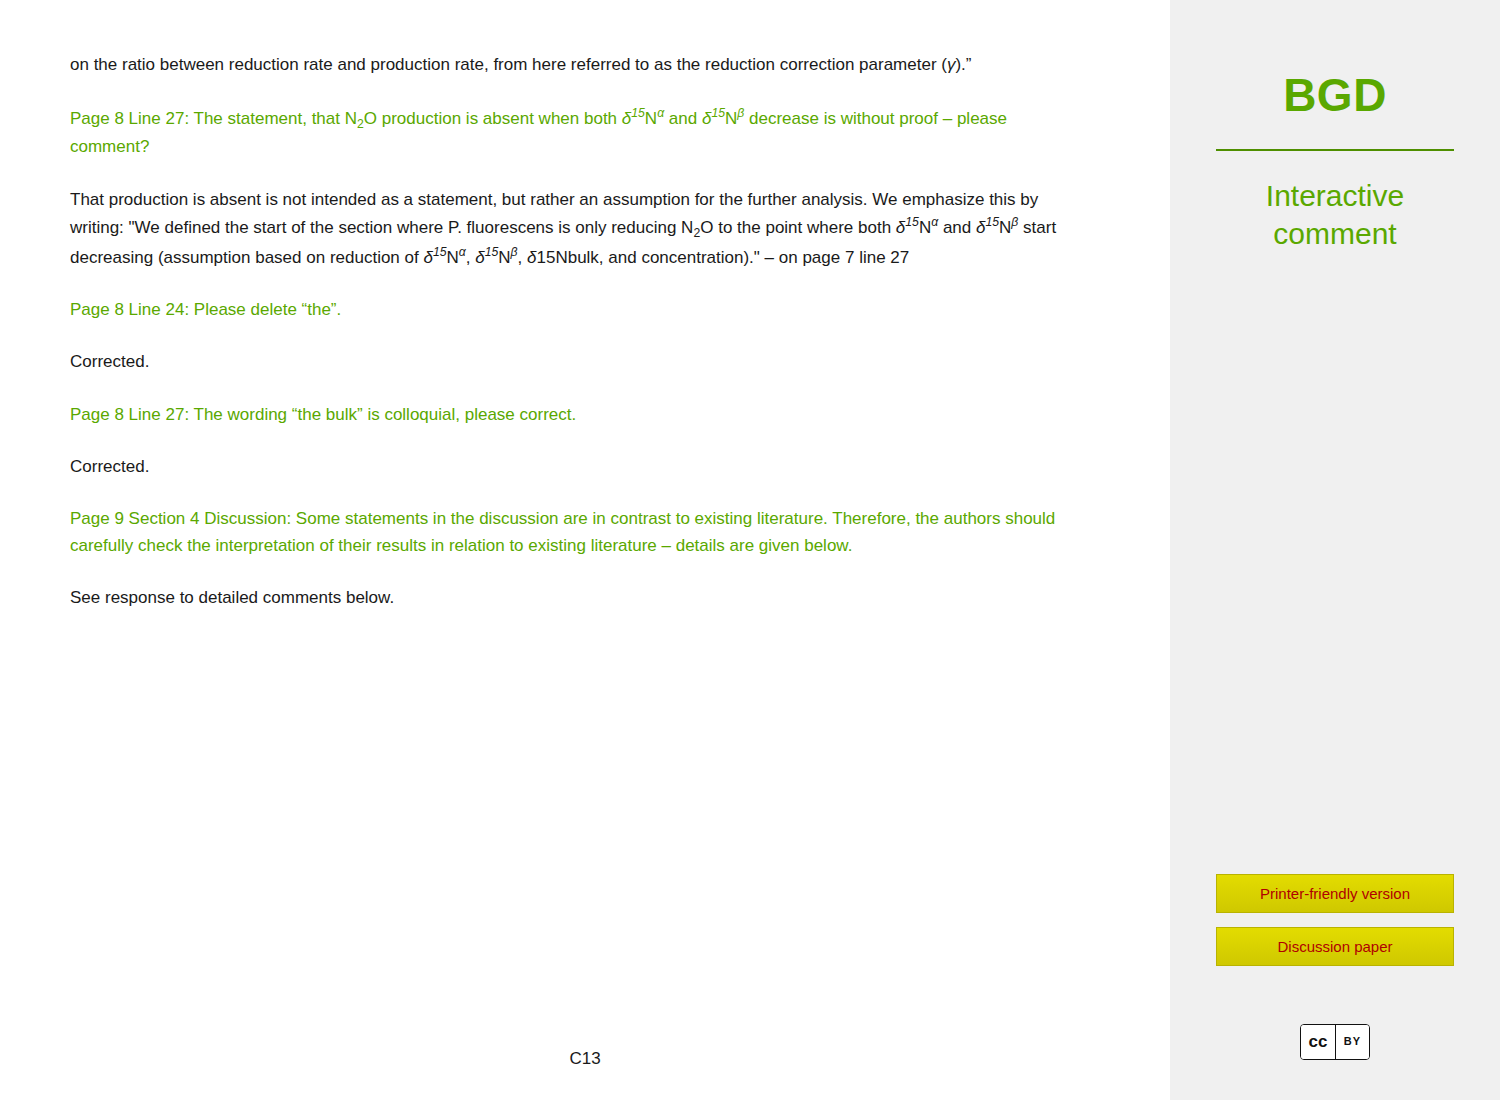BGD
Interactive
comment
Printer-friendly version Discussion paper
cc BY
on the ratio between reduction rate and production rate, from here referred to as the reduction correction parameter (γ).”
Page 8 Line 27: The statement, that N2O production is absent when both δ15 Nα and δ15 Nβ decrease is without proof – please comment?
That production is absent is not intended as a statement, but rather an assumption for the further analysis. We emphasize this by writing: "We defined the start of the section where P. fluorescens is only reducing N2O to the point where both δ15 Nα and δ15 Nβ start decreasing (assumption based on reduction of δ15 Nα, δ15 Nβ, δ15Nbulk, and concentration)." – on page 7 line 27
Page 8 Line 24: Please delete “the”.
Corrected.
Page 8 Line 27: The wording “the bulk” is colloquial, please correct.
Corrected.
Page 9 Section 4 Discussion: Some statements in the discussion are in contrast to existing literature. Therefore, the authors should carefully check the interpretation of their results in relation to existing literature – details are given below.
See response to detailed comments below.
C13